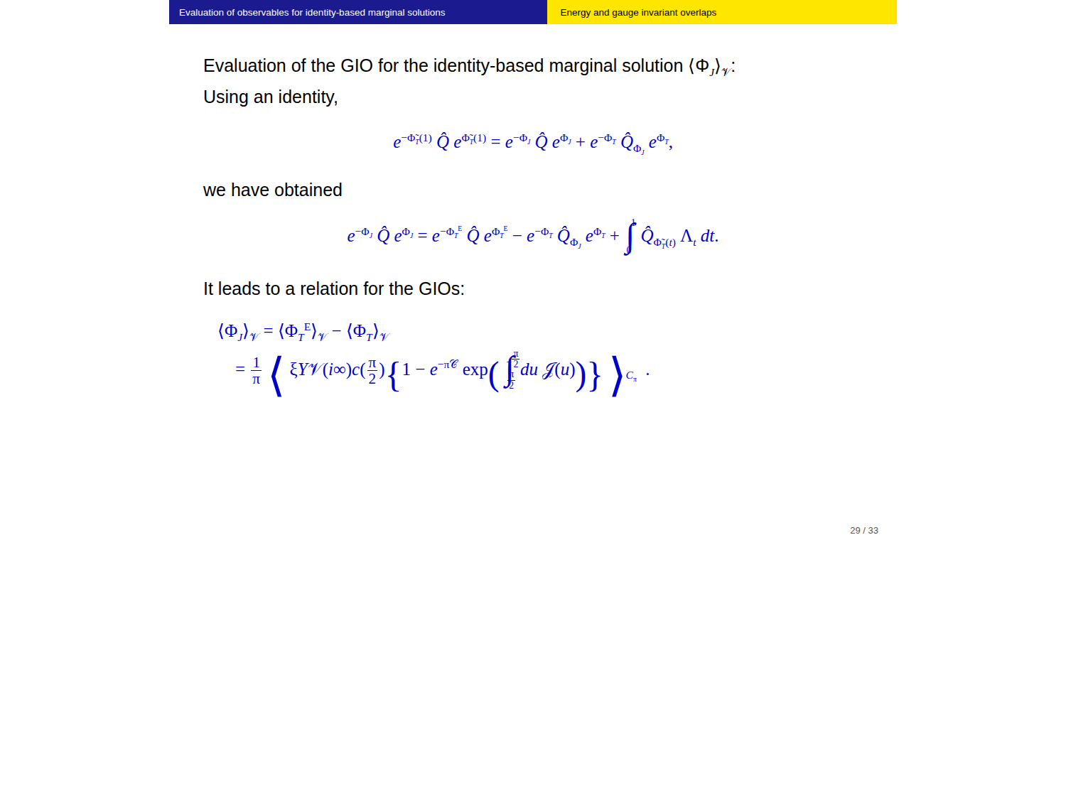Evaluation of observables for identity-based marginal solutions
Energy and gauge invariant overlaps
Evaluation of the GIO for the identity-based marginal solution ⟨ΦJ⟩𝒱:
Using an identity,
e−Φ̃T(1) Q̂ eΦ̃T(1) = e−ΦJ Q̂ eΦJ + e−ΦT Q̂ΦJ eΦT,
we have obtained
e−ΦJ Q̂ eΦJ = e−ΦTE Q̂ eΦTE − e−ΦT Q̂ΦJ eΦT + 1∫0 Q̂Φ̃T(t) Λt dt.
It leads to a relation for the GIOs:
⟨ΦJ⟩𝒱 = ⟨ΦTE⟩𝒱 − ⟨ΦT⟩𝒱 = 1 π ⟨ ξY𝒱(i∞)c(π 2){1 − e−π𝒞 exp( π 2∫−π 2 du 𝒥(u))} ⟩Cπ .
29 / 33